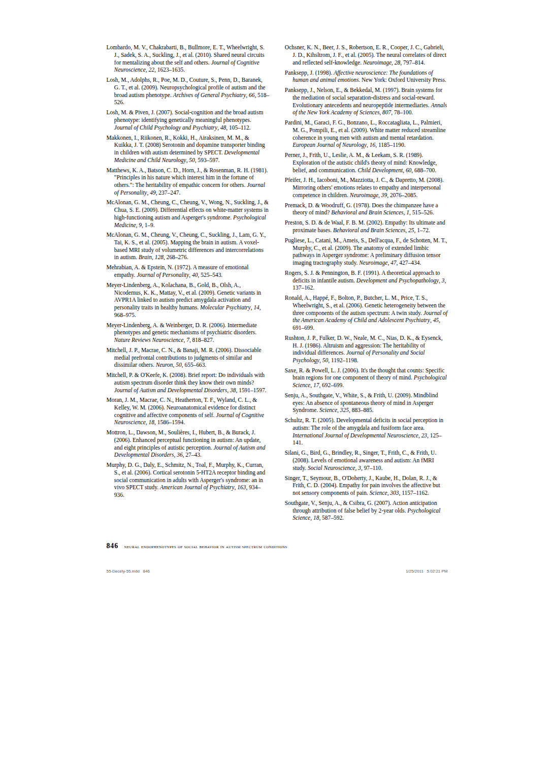Lombardo, M. V., Chakrabarti, B., Bullmore, E. T., Wheelwright, S. J., Sadek, S. A., Suckling, J., et al. (2010). Shared neural circuits for mentalizing about the self and others. Journal of Cognitive Neuroscience, 22, 1623–1635.
Losh, M., Adolphs, R., Poe, M. D., Couture, S., Penn, D., Baranek, G. T., et al. (2009). Neuropsychological profile of autism and the broad autism phenotype. Archives of General Psychiatry, 66, 518–526.
Losh, M. & Piven, J. (2007). Social-cognition and the broad autism phenotype: identifying genetically meaningful phenotypes. Journal of Child Psychology and Psychiatry, 48, 105–112.
Makkonen, I., Riikonen, R., Kokki, H., Airaksinen, M. M., & Kuikka, J. T. (2008) Serotonin and dopamine transporter binding in children with autism determined by SPECT. Developmental Medicine and Child Neurology, 50, 593–597.
Matthews, K. A., Batson, C. D., Horn, J., & Rosenman, R. H. (1981). "Principles in his nature which interest him in the fortune of others.": The heritability of empathic concern for others. Journal of Personality, 49, 237–247.
McAlonan, G. M., Cheung, C., Cheung, V., Wong, N., Suckling, J., & Chua, S. E. (2009). Differential effects on white-matter systems in high-functioning autism and Asperger's syndrome. Psychological Medicine, 9, 1–9.
McAlonan, G. M., Cheung, V., Cheung, C., Suckling, J., Lam, G. Y., Tai, K. S., et al. (2005). Mapping the brain in autism. A voxel-based MRI study of volumetric differences and intercorrelations in autism. Brain, 128, 268–276.
Mehrabian, A. & Epstein, N. (1972). A measure of emotional empathy. Journal of Personality, 40, 525–543.
Meyer-Lindenberg, A., Kolachana, B., Gold, B., Olsh, A., Nicodemus, K. K., Mattay, V., et al. (2009). Genetic variants in AVPR1A linked to autism predict amygdala activation and personality traits in healthy humans. Molecular Psychiatry, 14, 968–975.
Meyer-Lindenberg, A. & Weinberger, D. R. (2006). Intermediate phenotypes and genetic mechanisms of psychiatric disorders. Nature Reviews Neuroscience, 7, 818–827.
Mitchell, J. P., Macrae, C. N., & Banaji, M. R. (2006). Dissociable medial prefrontal contributions to judgments of similar and dissimilar others. Neuron, 50, 655–663.
Mitchell, P. & O'Keefe, K. (2008). Brief report: Do individuals with autism spectrum disorder think they know their own minds? Journal of Autism and Developmental Disorders, 38, 1591–1597.
Moran, J. M., Macrae, C. N., Heatherton, T. F., Wyland, C. L., & Kelley, W. M. (2006). Neuroanatomical evidence for distinct cognitive and affective components of self. Journal of Cognitive Neuroscience, 18, 1586–1594.
Mottron, L., Dawson, M., Soulières, I., Hubert, B., & Burack, J. (2006). Enhanced perceptual functioning in autism: An update, and eight principles of autistic perception. Journal of Autism and Developmental Disorders, 36, 27–43.
Murphy, D. G., Daly, E., Schmitz, N., Toal, F., Murphy, K., Curran, S., et al. (2006). Cortical serotonin 5-HT2A receptor binding and social communication in adults with Asperger's syndrome: an in vivo SPECT study. American Journal of Psychiatry, 163, 934–936.
Ochsner, K. N., Beer, J. S., Robertson, E. R., Cooper, J. C., Gabrieli, J. D., Kihsltrom, J. F., et al. (2005). The neural correlates of direct and reflected self-knowledge. Neuroimage, 28, 797–814.
Panksepp, J. (1998). Affective neuroscience: The foundations of human and animal emotions. New York: Oxford University Press.
Panksepp, J., Nelson, E., & Bekkedal, M. (1997). Brain systems for the mediation of social separation-distress and social-reward. Evolutionary antecedents and neuropeptide intermediaries. Annals of the New York Academy of Sciences, 807, 78–100.
Pardini, M., Garaci, F. G., Bonzano, L., Roccatagliata, L., Palmieri, M. G., Pompili, E., et al. (2009). White matter reduced streamline coherence in young men with autism and mental retardation. European Journal of Neurology, 16, 1185–1190.
Perner, J., Frith, U., Leslie, A. M., & Leekam, S. R. (1989). Exploration of the autistic child's theory of mind: Knowledge, belief, and communication. Child Development, 60, 688–700.
Pfeifer, J. H., Iacoboni, M., Mazziotta, J. C., & Dapretto, M. (2008). Mirroring others' emotions relates to empathy and interpersonal competence in children. Neuroimage, 39, 2076–2085.
Premack, D. & Woodruff, G. (1978). Does the chimpanzee have a theory of mind? Behavioral and Brain Sciences, 1, 515–526.
Preston, S. D. & de Waal, F. B. M. (2002). Empathy: Its ultimate and proximate bases. Behavioral and Brain Sciences, 25, 1–72.
Pugliese, L., Catani, M., Ameis, S., Dell'acqua, F., de Schotten, M. T., Murphy, C., et al. (2009). The anatomy of extended limbic pathways in Asperger syndrome: A preliminary diffusion tensor imaging tractography study. Neuroimage, 47, 427–434.
Rogers, S. J. & Pennington, B. F. (1991). A theoretical approach to deficits in infantile autism. Development and Psychopathology, 3, 137–162.
Ronald, A., Happé, F., Bolton, P., Butcher, L. M., Price, T. S., Wheelwright, S., et al. (2006). Genetic heterogeneity between the three components of the autism spectrum: A twin study. Journal of the American Academy of Child and Adolescent Psychiatry, 45, 691–699.
Rushton, J. P., Fulker, D. W., Neale, M. C., Nias, D. K., & Eysenck, H. J. (1986). Altruism and aggression: The heritability of individual differences. Journal of Personality and Social Psychology, 50, 1192–1198.
Saxe, R. & Powell, L. J. (2006). It's the thought that counts: Specific brain regions for one component of theory of mind. Psychological Science, 17, 692–699.
Senju, A., Southgate, V., White, S., & Frith, U. (2009). Mindblind eyes: An absence of spontaneous theory of mind in Asperger Syndrome. Science, 325, 883–885.
Schultz, R. T. (2005). Developmental deficits in social perception in autism: The role of the amygdala and fusiform face area. International Journal of Developmental Neuroscience, 23, 125–141.
Silani, G., Bird, G., Brindley, R., Singer, T., Frith, C., & Frith, U. (2008). Levels of emotional awareness and autism: An fMRI study. Social Neuroscience, 3, 97–110.
Singer, T., Seymour, B., O'Doherty, J., Kaube, H., Dolan, R. J., & Frith, C. D. (2004). Empathy for pain involves the affective but not sensory components of pain. Science, 303, 1157–1162.
Southgate, V., Senju, A., & Csibra, G. (2007). Action anticipation through attribution of false belief by 2-year olds. Psychological Science, 18, 587–592.
846 neural endophenotypes of social behavior in autism spectrum conditions
55-Decety-55.indd 846 1/25/2011 5:02:21 PM